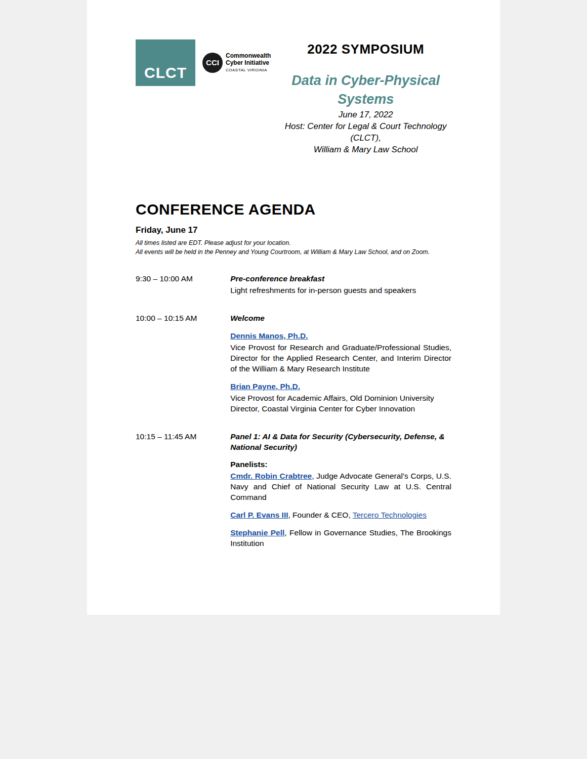CLCT
CCI
Commonwealth Cyber Initiative COASTAL VIRGINIA
2022 SYMPOSIUM
Data in Cyber-Physical Systems
June 17, 2022
Host: Center for Legal & Court Technology (CLCT),
William & Mary Law School
CONFERENCE AGENDA
Friday, June 17
All times listed are EDT. Please adjust for your location.
All events will be held in the Penney and Young Courtroom, at William & Mary Law School, and on Zoom.
| 9:30 – 10:00 AM | Pre-conference breakfast Light refreshments for in-person guests and speakers |
| 10:00 – 10:15 AM | Welcome Dennis Manos, Ph.D. Vice Provost for Research and Graduate/Professional Studies, Director for the Applied Research Center, and Interim Director of the William & Mary Research Institute Brian Payne, Ph.D. Vice Provost for Academic Affairs, Old Dominion University Director, Coastal Virginia Center for Cyber Innovation |
| 10:15 – 11:45 AM | Panel 1: AI & Data for Security (Cybersecurity, Defense, & National Security) Panelists: Cmdr. Robin Crabtree , Judge Advocate General’s Corps, U.S. Navy and Chief of National Security Law at U.S. Central Command Carl P. Evans III , Founder & CEO, Tercero Technologies Stephanie Pell , Fellow in Governance Studies, The Brookings Institution |